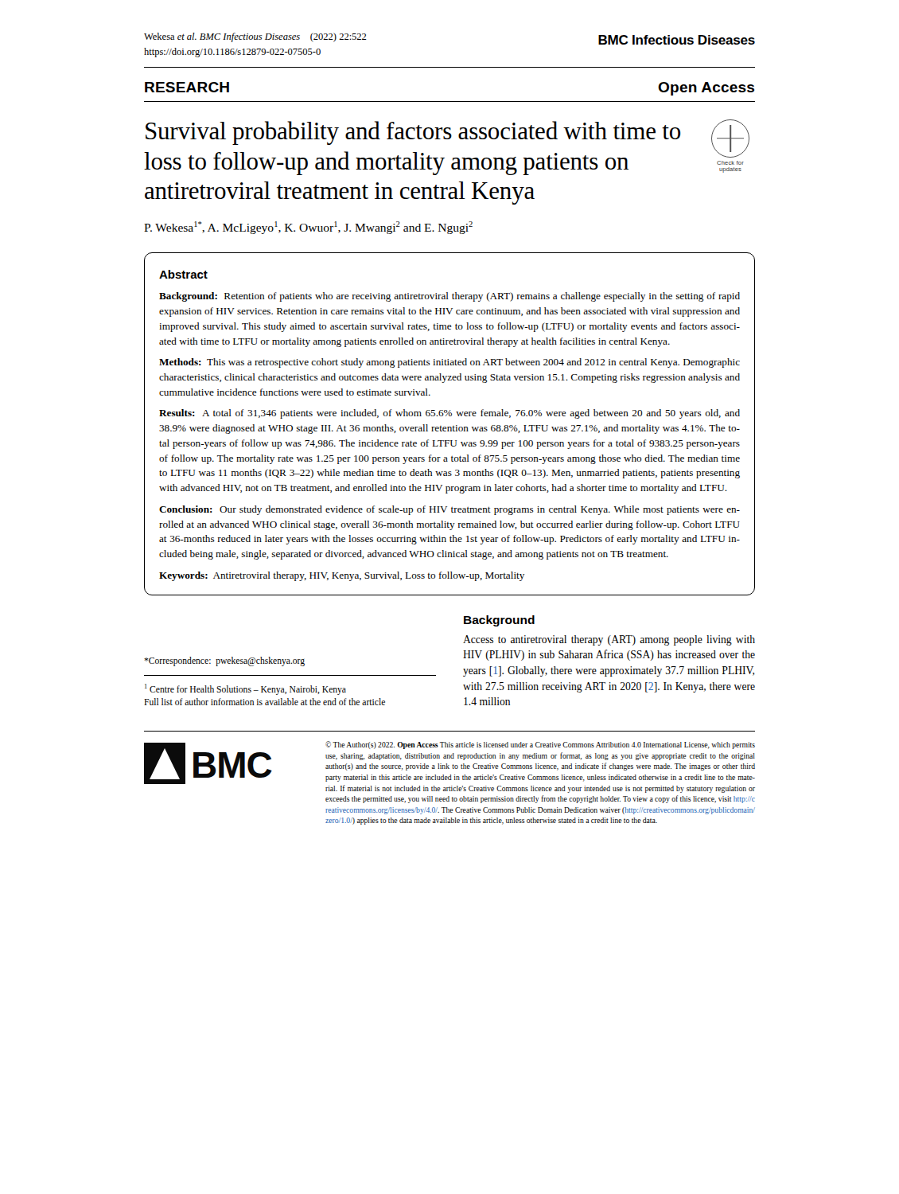Wekesa et al. BMC Infectious Diseases (2022) 22:522
https://doi.org/10.1186/s12879-022-07505-0
BMC Infectious Diseases
RESEARCH
Open Access
Survival probability and factors associated with time to loss to follow-up and mortality among patients on antiretroviral treatment in central Kenya
Check for
updates
P. Wekesa1*, A. McLigeyo1, K. Owuor1, J. Mwangi2 and E. Ngugi2
Abstract
Background: Retention of patients who are receiving antiretroviral therapy (ART) remains a challenge especially in the setting of rapid expansion of HIV services. Retention in care remains vital to the HIV care continuum, and has been associated with viral suppression and improved survival. This study aimed to ascertain survival rates, time to loss to follow-up (LTFU) or mortality events and factors associated with time to LTFU or mortality among patients enrolled on antiretroviral therapy at health facilities in central Kenya.
Methods: This was a retrospective cohort study among patients initiated on ART between 2004 and 2012 in central Kenya. Demographic characteristics, clinical characteristics and outcomes data were analyzed using Stata version 15.1. Competing risks regression analysis and cummulative incidence functions were used to estimate survival.
Results: A total of 31,346 patients were included, of whom 65.6% were female, 76.0% were aged between 20 and 50 years old, and 38.9% were diagnosed at WHO stage III. At 36 months, overall retention was 68.8%, LTFU was 27.1%, and mortality was 4.1%. The total person-years of follow up was 74,986. The incidence rate of LTFU was 9.99 per 100 person years for a total of 9383.25 person-years of follow up. The mortality rate was 1.25 per 100 person years for a total of 875.5 person-years among those who died. The median time to LTFU was 11 months (IQR 3–22) while median time to death was 3 months (IQR 0–13). Men, unmarried patients, patients presenting with advanced HIV, not on TB treatment, and enrolled into the HIV program in later cohorts, had a shorter time to mortality and LTFU.
Conclusion: Our study demonstrated evidence of scale-up of HIV treatment programs in central Kenya. While most patients were enrolled at an advanced WHO clinical stage, overall 36-month mortality remained low, but occurred earlier during follow-up. Cohort LTFU at 36-months reduced in later years with the losses occurring within the 1st year of follow-up. Predictors of early mortality and LTFU included being male, single, separated or divorced, advanced WHO clinical stage, and among patients not on TB treatment.
Keywords: Antiretroviral therapy, HIV, Kenya, Survival, Loss to follow-up, Mortality
*Correspondence: pwekesa@chskenya.org
1 Centre for Health Solutions – Kenya, Nairobi, Kenya
Full list of author information is available at the end of the article
Background
Access to antiretroviral therapy (ART) among people living with HIV (PLHIV) in sub Saharan Africa (SSA) has increased over the years [1]. Globally, there were approximately 37.7 million PLHIV, with 27.5 million receiving ART in 2020 [2]. In Kenya, there were 1.4 million
BMC
© The Author(s) 2022. Open Access This article is licensed under a Creative Commons Attribution 4.0 International License, which permits use, sharing, adaptation, distribution and reproduction in any medium or format, as long as you give appropriate credit to the original author(s) and the source, provide a link to the Creative Commons licence, and indicate if changes were made. The images or other third party material in this article are included in the article's Creative Commons licence, unless indicated otherwise in a credit line to the material. If material is not included in the article's Creative Commons licence and your intended use is not permitted by statutory regulation or exceeds the permitted use, you will need to obtain permission directly from the copyright holder. To view a copy of this licence, visit http://creativecommons.org/licenses/by/4.0/. The Creative Commons Public Domain Dedication waiver (http://creativecommons.org/publicdomain/zero/1.0/) applies to the data made available in this article, unless otherwise stated in a credit line to the data.